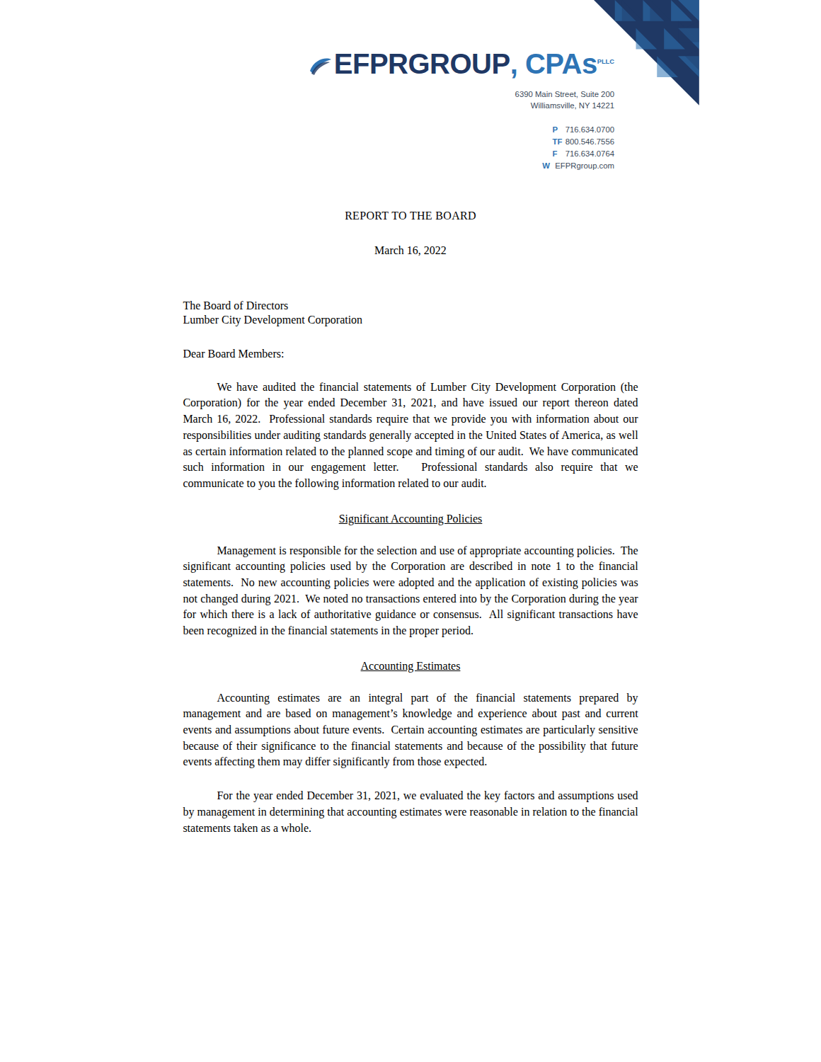EFPR GROUP, CPAs PLLC
6390 Main Street, Suite 200
Williamsville, NY 14221
P 716.634.0700
TF 800.546.7556
F 716.634.0764
WEFPRgroup.com
REPORT TO THE BOARD
March 16, 2022
The Board of Directors
Lumber City Development Corporation
Dear Board Members:
We have audited the financial statements of Lumber City Development Corporation (the Corporation) for the year ended December 31, 2021, and have issued our report thereon dated March 16, 2022. Professional standards require that we provide you with information about our responsibilities under auditing standards generally accepted in the United States of America, as well as certain information related to the planned scope and timing of our audit. We have communicated such information in our engagement letter. Professional standards also require that we communicate to you the following information related to our audit.
Significant Accounting Policies
Management is responsible for the selection and use of appropriate accounting policies. The significant accounting policies used by the Corporation are described in note 1 to the financial statements. No new accounting policies were adopted and the application of existing policies was not changed during 2021. We noted no transactions entered into by the Corporation during the year for which there is a lack of authoritative guidance or consensus. All significant transactions have been recognized in the financial statements in the proper period.
Accounting Estimates
Accounting estimates are an integral part of the financial statements prepared by management and are based on management’s knowledge and experience about past and current events and assumptions about future events. Certain accounting estimates are particularly sensitive because of their significance to the financial statements and because of the possibility that future events affecting them may differ significantly from those expected.
For the year ended December 31, 2021, we evaluated the key factors and assumptions used by management in determining that accounting estimates were reasonable in relation to the financial statements taken as a whole.